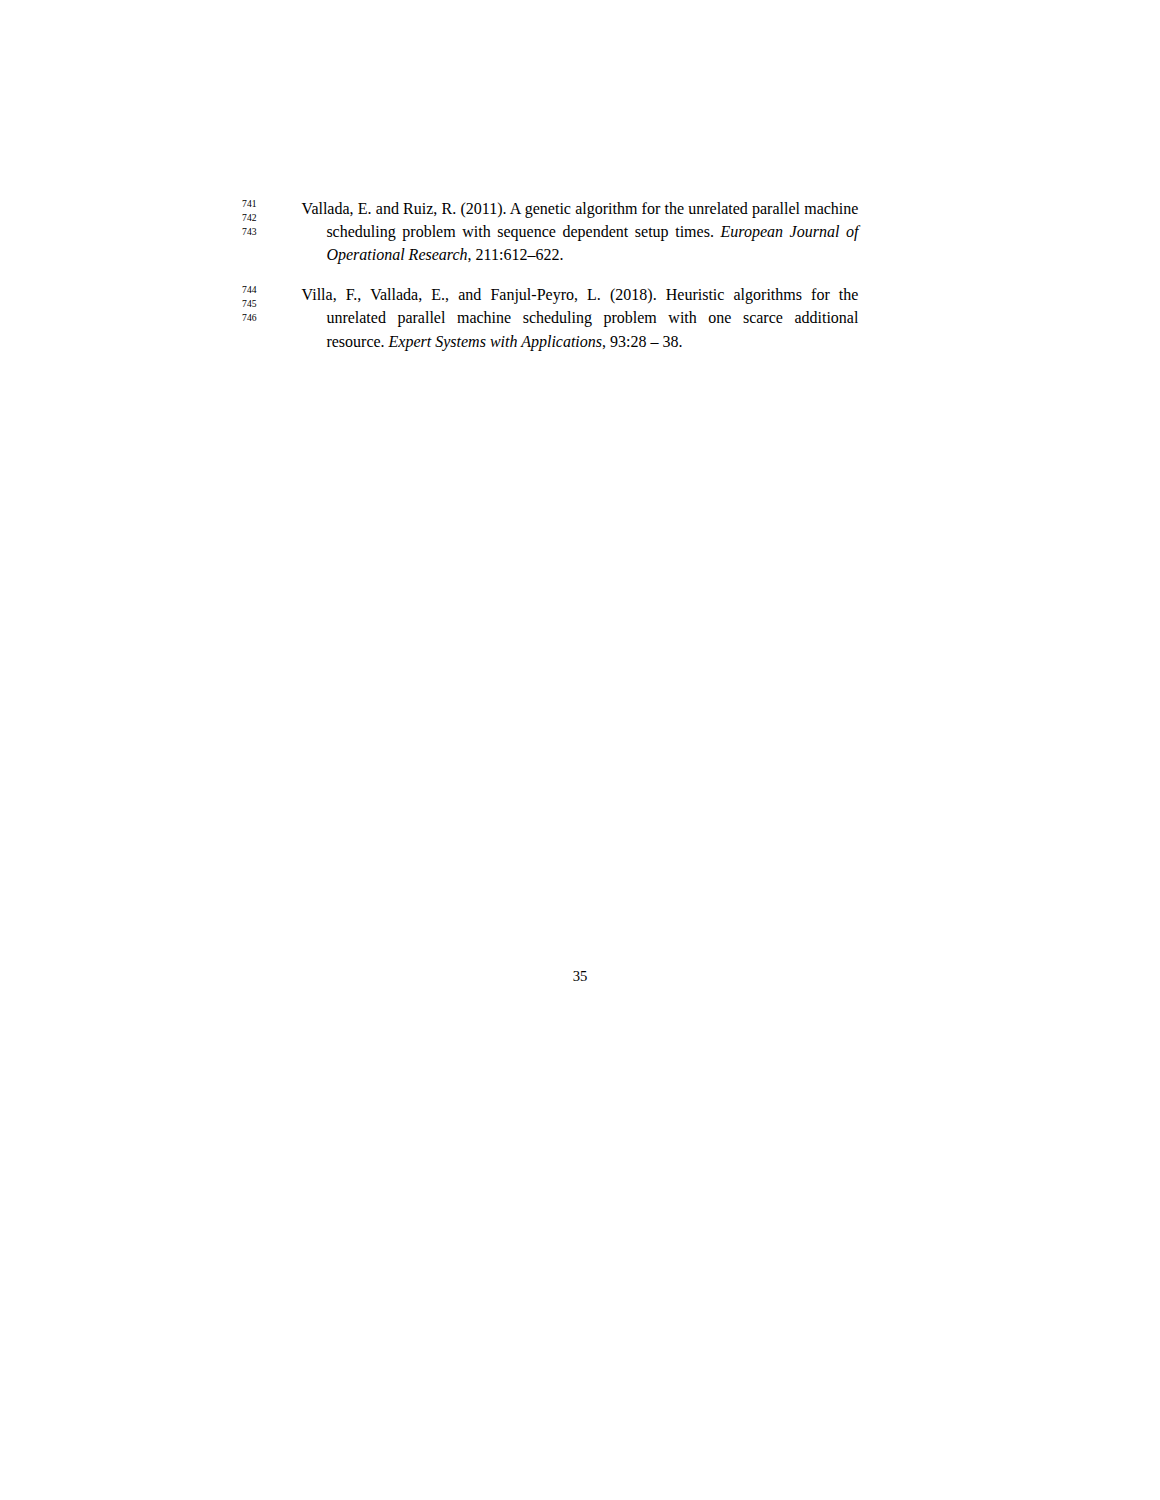741 742 743 Vallada, E. and Ruiz, R. (2011). A genetic algorithm for the unrelated parallel machine scheduling problem with sequence dependent setup times. European Journal of Operational Research, 211:612–622.
744 745 746 Villa, F., Vallada, E., and Fanjul-Peyro, L. (2018). Heuristic algorithms for the unrelated parallel machine scheduling problem with one scarce additional resource. Expert Systems with Applications, 93:28 – 38.
35